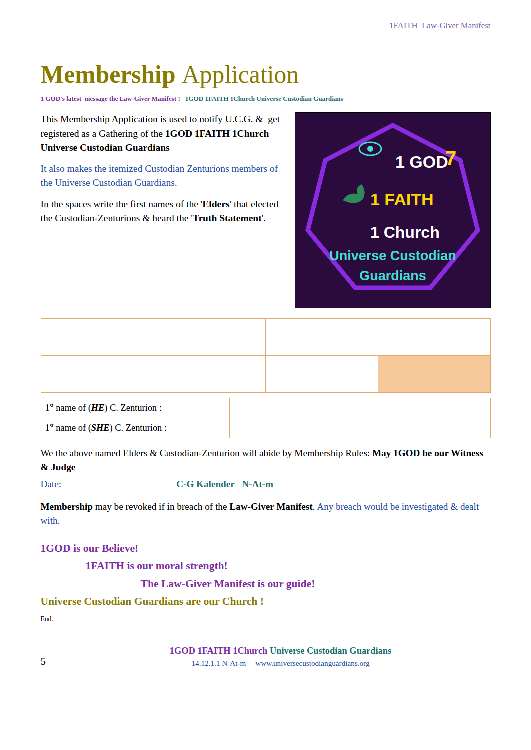1FAITH Law-Giver Manifest
Membership Application
1 GOD's latest message the Law-Giver Manifest ! 1GOD 1FAITH 1Church Universe Custodian Guardians
1 GOD 7 1 FAITH 1 Church Universe Custodian Guardians
This Membership Application is used to notify U.C.G. & get registered as a Gathering of the 1GOD 1FAITH 1Church Universe Custodian Guardians
It also makes the itemized Custodian Zenturions members of the Universe Custodian Guardians.
In the spaces write the first names of the 'Elders' that elected the Custodian-Zenturions & heard the 'Truth Statement'.
| 1 st name of ( HE ) C. Zenturion : | |
| 1 st name of ( SHE ) C. Zenturion : | |
We the above named Elders & Custodian-Zenturion will abide by Membership Rules: May 1GOD be our Witness & Judge
Date: C-G Kalender N-At-m
Membership may be revoked if in breach of the Law-Giver Manifest. Any breach would be investigated & dealt with.
1GOD is our Believe!
1FAITH is our moral strength!
The Law-Giver Manifest is our guide!
Universe Custodian Guardians are our Church !
End.
5
1GOD 1FAITH 1Church Universe Custodian Guardians
14.12.1.1 N-At-m www.universecustodianguardians.org